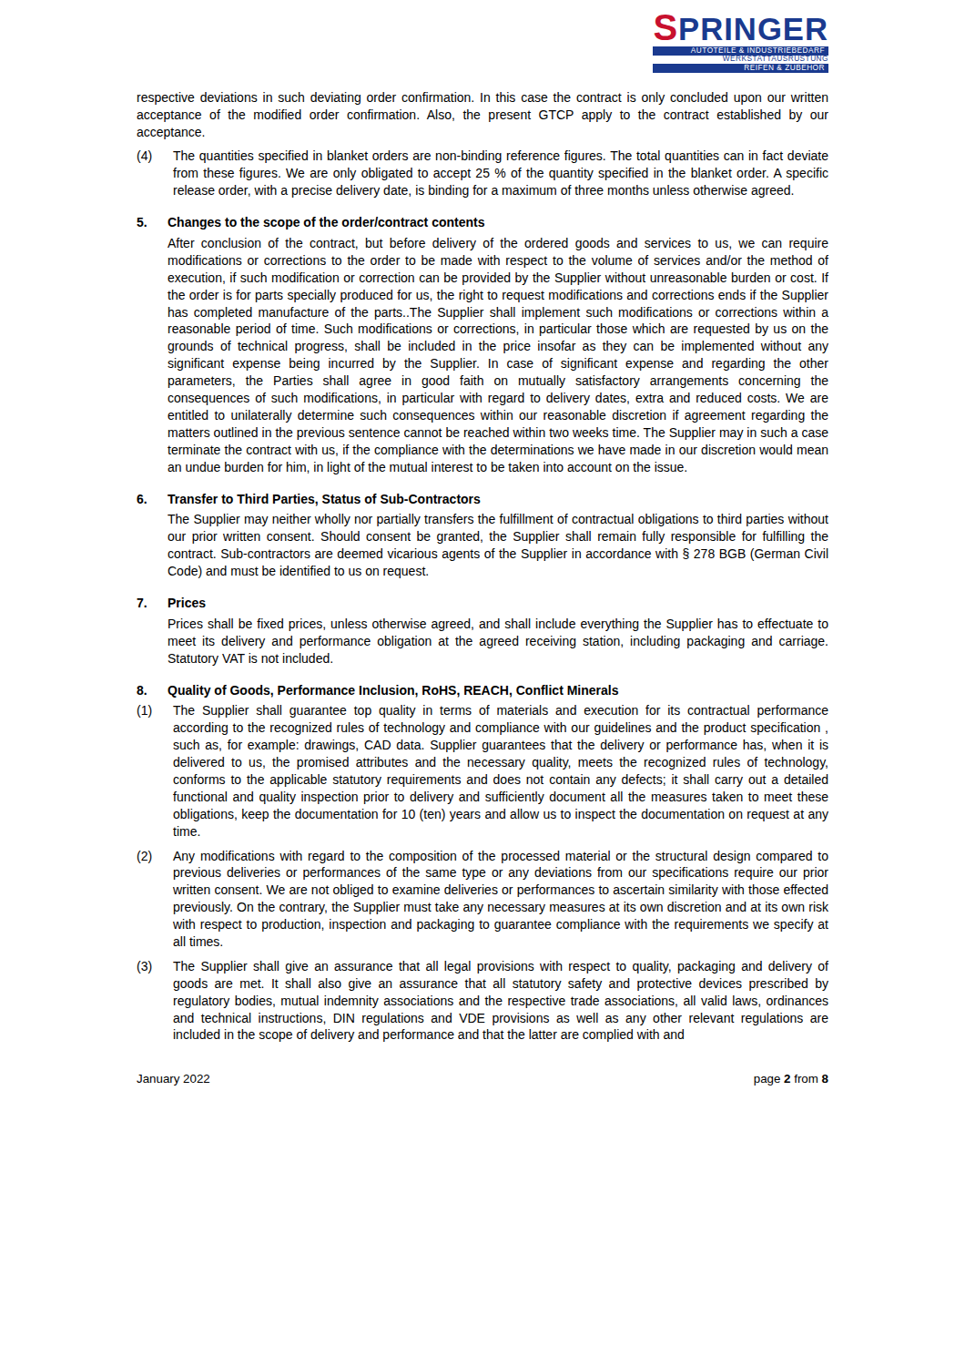SPRINGER
AUTOTEILE & INDUSTRIEBEDARF WERKSTATTAUSRÜSTUNG REIFEN & ZUBEHÖR
respective deviations in such deviating order confirmation. In this case the contract is only concluded upon our written acceptance of the modified order confirmation. Also, the present GTCP apply to the contract established by our acceptance.
(4)
The quantities specified in blanket orders are non-binding reference figures. The total quantities can in fact deviate from these figures. We are only obligated to accept 25 % of the quantity specified in the blanket order. A specific release order, with a precise delivery date, is binding for a maximum of three months unless otherwise agreed.
5. Changes to the scope of the order/contract contents
After conclusion of the contract, but before delivery of the ordered goods and services to us, we can require modifications or corrections to the order to be made with respect to the volume of services and/or the method of execution, if such modification or correction can be provided by the Supplier without unreasonable burden or cost. If the order is for parts specially produced for us, the right to request modifications and corrections ends if the Supplier has completed manufacture of the parts..The Supplier shall implement such modifications or corrections within a reasonable period of time. Such modifications or corrections, in particular those which are requested by us on the grounds of technical progress, shall be included in the price insofar as they can be implemented without any significant expense being incurred by the Supplier. In case of significant expense and regarding the other parameters, the Parties shall agree in good faith on mutually satisfactory arrangements concerning the consequences of such modifications, in particular with regard to delivery dates, extra and reduced costs. We are entitled to unilaterally determine such consequences within our reasonable discretion if agreement regarding the matters outlined in the previous sentence cannot be reached within two weeks time. The Supplier may in such a case terminate the contract with us, if the compliance with the determinations we have made in our discretion would mean an undue burden for him, in light of the mutual interest to be taken into account on the issue.
6. Transfer to Third Parties, Status of Sub-Contractors
The Supplier may neither wholly nor partially transfers the fulfillment of contractual obligations to third parties without our prior written consent. Should consent be granted, the Supplier shall remain fully responsible for fulfilling the contract. Sub-contractors are deemed vicarious agents of the Supplier in accordance with § 278 BGB (German Civil Code) and must be identified to us on request.
7. Prices
Prices shall be fixed prices, unless otherwise agreed, and shall include everything the Supplier has to effectuate to meet its delivery and performance obligation at the agreed receiving station, including packaging and carriage. Statutory VAT is not included.
8. Quality of Goods, Performance Inclusion, RoHS, REACH, Conflict Minerals
(1)
The Supplier shall guarantee top quality in terms of materials and execution for its contractual performance according to the recognized rules of technology and compliance with our guidelines and the product specification , such as, for example: drawings, CAD data. Supplier guarantees that the delivery or performance has, when it is delivered to us, the promised attributes and the necessary quality, meets the recognized rules of technology, conforms to the applicable statutory requirements and does not contain any defects; it shall carry out a detailed functional and quality inspection prior to delivery and sufficiently document all the measures taken to meet these obligations, keep the documentation for 10 (ten) years and allow us to inspect the documentation on request at any time.
(2)
Any modifications with regard to the composition of the processed material or the structural design compared to previous deliveries or performances of the same type or any deviations from our specifications require our prior written consent. We are not obliged to examine deliveries or performances to ascertain similarity with those effected previously. On the contrary, the Supplier must take any necessary measures at its own discretion and at its own risk with respect to production, inspection and packaging to guarantee compliance with the requirements we specify at all times.
(3)
The Supplier shall give an assurance that all legal provisions with respect to quality, packaging and delivery of goods are met. It shall also give an assurance that all statutory safety and protective devices prescribed by regulatory bodies, mutual indemnity associations and the respective trade associations, all valid laws, ordinances and technical instructions, DIN regulations and VDE provisions as well as any other relevant regulations are included in the scope of delivery and performance and that the latter are complied with and
January 2022
page 2 from 8